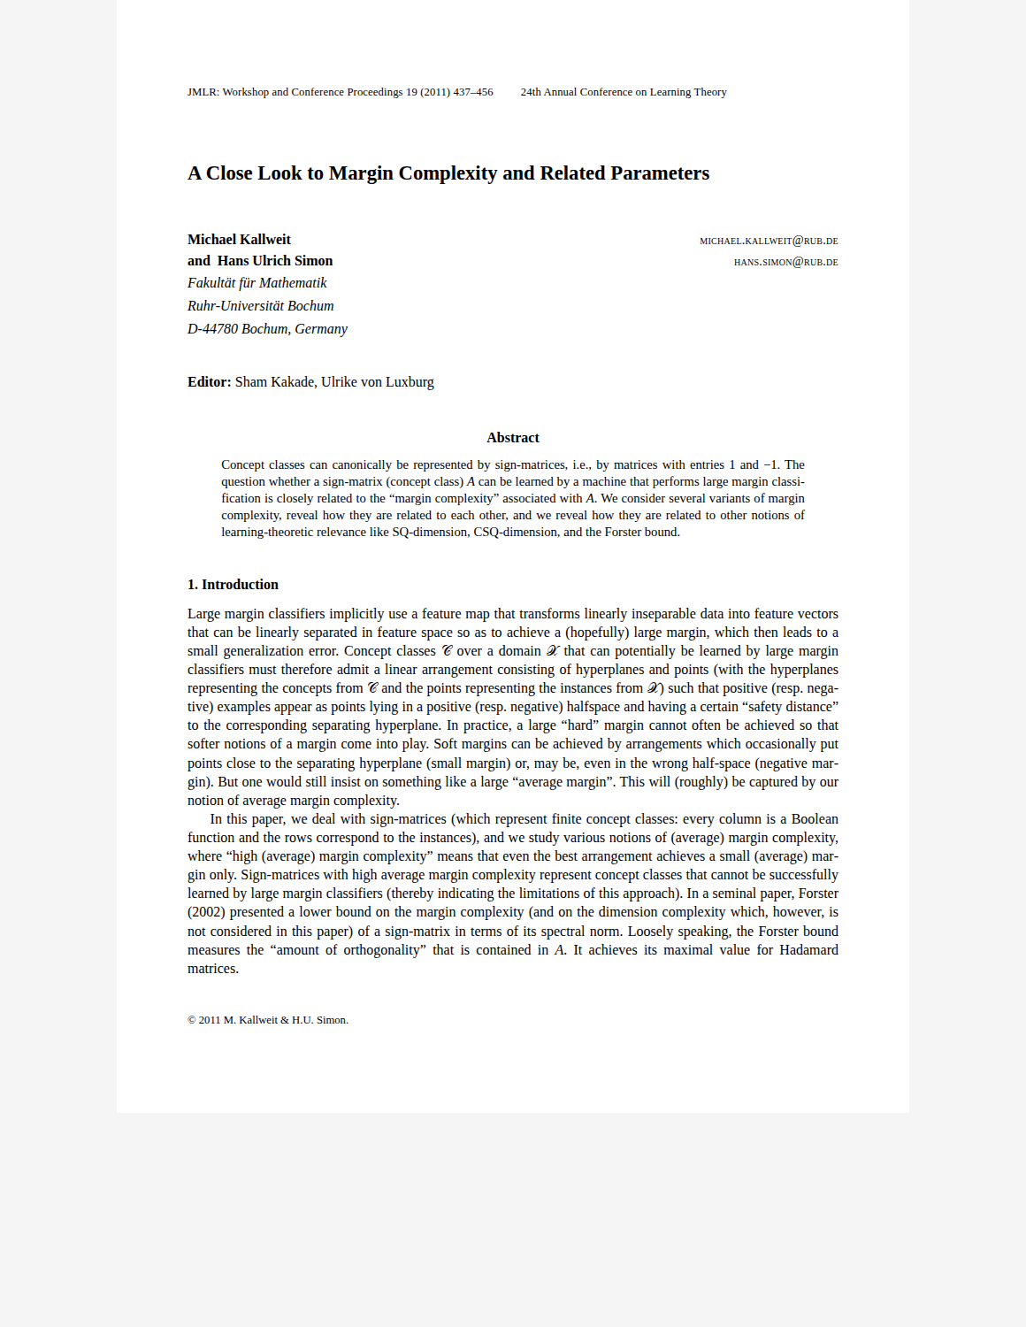JMLR: Workshop and Conference Proceedings 19 (2011) 437–456 24th Annual Conference on Learning Theory
A Close Look to Margin Complexity and Related Parameters
Michael Kallweit michael.kallweit@rub.de
and Hans Ulrich Simon hans.simon@rub.de
Fakultät für Mathematik
Ruhr-Universität Bochum
D-44780 Bochum, Germany
Editor: Sham Kakade, Ulrike von Luxburg
Abstract
Concept classes can canonically be represented by sign-matrices, i.e., by matrices with entries 1 and −1. The question whether a sign-matrix (concept class) A can be learned by a machine that performs large margin classification is closely related to the “margin complexity” associated with A. We consider several variants of margin complexity, reveal how they are related to each other, and we reveal how they are related to other notions of learning-theoretic relevance like SQ-dimension, CSQ-dimension, and the Forster bound.
1. Introduction
Large margin classifiers implicitly use a feature map that transforms linearly inseparable data into feature vectors that can be linearly separated in feature space so as to achieve a (hopefully) large margin, which then leads to a small generalization error. Concept classes 𝒞 over a domain 𝒳 that can potentially be learned by large margin classifiers must therefore admit a linear arrangement consisting of hyperplanes and points (with the hyperplanes representing the concepts from 𝒞 and the points representing the instances from 𝒳) such that positive (resp. negative) examples appear as points lying in a positive (resp. negative) halfspace and having a certain “safety distance” to the corresponding separating hyperplane. In practice, a large “hard” margin cannot often be achieved so that softer notions of a margin come into play. Soft margins can be achieved by arrangements which occasionally put points close to the separating hyperplane (small margin) or, may be, even in the wrong half-space (negative margin). But one would still insist on something like a large “average margin”. This will (roughly) be captured by our notion of average margin complexity.
In this paper, we deal with sign-matrices (which represent finite concept classes: every column is a Boolean function and the rows correspond to the instances), and we study various notions of (average) margin complexity, where “high (average) margin complexity” means that even the best arrangement achieves a small (average) margin only. Sign-matrices with high average margin complexity represent concept classes that cannot be successfully learned by large margin classifiers (thereby indicating the limitations of this approach). In a seminal paper, Forster (2002) presented a lower bound on the margin complexity (and on the dimension complexity which, however, is not considered in this paper) of a sign-matrix in terms of its spectral norm. Loosely speaking, the Forster bound measures the “amount of orthogonality” that is contained in A. It achieves its maximal value for Hadamard matrices.
© 2011 M. Kallweit & H.U. Simon.